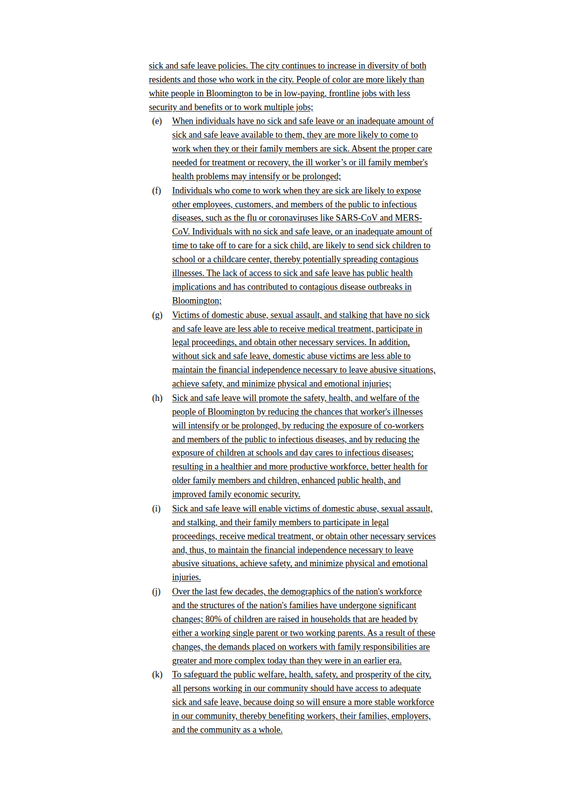sick and safe leave policies. The city continues to increase in diversity of both residents and those who work in the city. People of color are more likely than white people in Bloomington to be in low-paying, frontline jobs with less security and benefits or to work multiple jobs;
(e) When individuals have no sick and safe leave or an inadequate amount of sick and safe leave available to them, they are more likely to come to work when they or their family members are sick. Absent the proper care needed for treatment or recovery, the ill worker’s or ill family member's health problems may intensify or be prolonged;
(f) Individuals who come to work when they are sick are likely to expose other employees, customers, and members of the public to infectious diseases, such as the flu or coronaviruses like SARS-CoV and MERS-CoV. Individuals with no sick and safe leave, or an inadequate amount of time to take off to care for a sick child, are likely to send sick children to school or a childcare center, thereby potentially spreading contagious illnesses. The lack of access to sick and safe leave has public health implications and has contributed to contagious disease outbreaks in Bloomington;
(g) Victims of domestic abuse, sexual assault, and stalking that have no sick and safe leave are less able to receive medical treatment, participate in legal proceedings, and obtain other necessary services. In addition, without sick and safe leave, domestic abuse victims are less able to maintain the financial independence necessary to leave abusive situations, achieve safety, and minimize physical and emotional injuries;
(h) Sick and safe leave will promote the safety, health, and welfare of the people of Bloomington by reducing the chances that worker's illnesses will intensify or be prolonged, by reducing the exposure of co-workers and members of the public to infectious diseases, and by reducing the exposure of children at schools and day cares to infectious diseases; resulting in a healthier and more productive workforce, better health for older family members and children, enhanced public health, and improved family economic security.
(i) Sick and safe leave will enable victims of domestic abuse, sexual assault, and stalking, and their family members to participate in legal proceedings, receive medical treatment, or obtain other necessary services and, thus, to maintain the financial independence necessary to leave abusive situations, achieve safety, and minimize physical and emotional injuries.
(j) Over the last few decades, the demographics of the nation's workforce and the structures of the nation's families have undergone significant changes; 80% of children are raised in households that are headed by either a working single parent or two working parents. As a result of these changes, the demands placed on workers with family responsibilities are greater and more complex today than they were in an earlier era.
(k) To safeguard the public welfare, health, safety, and prosperity of the city, all persons working in our community should have access to adequate sick and safe leave, because doing so will ensure a more stable workforce in our community, thereby benefiting workers, their families, employers, and the community as a whole.